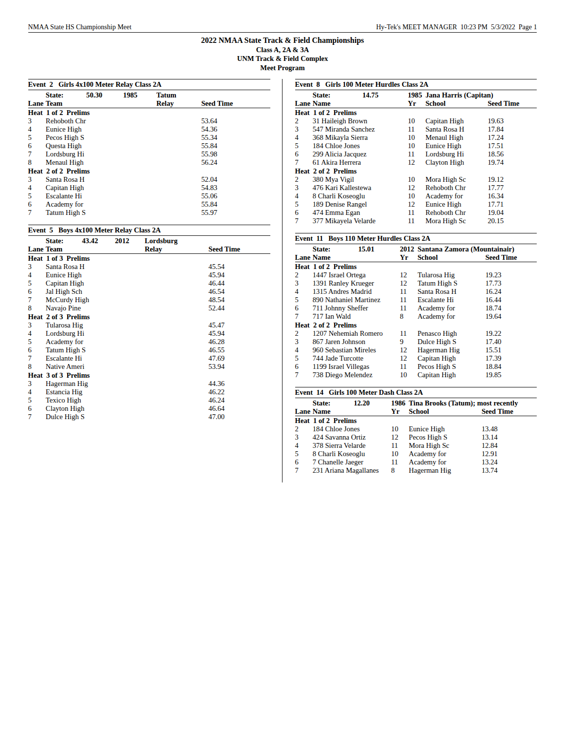NMAA State HS Championship Meet
Hy-Tek's MEET MANAGER 10:23 PM 5/3/2022 Page 1
2022 NMAA State Track & Field Championships
Class A, 2A & 3A
UNM Track & Field Complex
Meet Program
Event 2 Girls 4x100 Meter Relay Class 2A
| | State: | 50.30 | 1985 | Tatum | |
| Lane | Team | Relay | Seed Time |
| Heat 1 of 2 Prelims |
| 3 | Rehoboth Chr | | 53.64 |
| 4 | Eunice High | | 54.36 |
| 5 | Pecos High S | | 55.34 |
| 6 | Questa High | | 55.84 |
| 7 | Lordsburg Hi | | 55.98 |
| 8 | Menaul High | | 56.24 |
| Heat 2 of 2 Prelims |
| 3 | Santa Rosa H | | 52.04 |
| 4 | Capitan High | | 54.83 |
| 5 | Escalante Hi | | 55.06 |
| 6 | Academy for | | 55.84 |
| 7 | Tatum High S | | 55.97 |
Event 5 Boys 4x100 Meter Relay Class 2A
| | State: | 43.42 | 2012 | Lordsburg | |
| Lane | Team | Relay | Seed Time |
| Heat 1 of 3 Prelims |
| 3 | Santa Rosa H | | 45.54 |
| 4 | Eunice High | | 45.94 |
| 5 | Capitan High | | 46.44 |
| 6 | Jal High Sch | | 46.54 |
| 7 | McCurdy High | | 48.54 |
| 8 | Navajo Pine | | 52.44 |
| Heat 2 of 3 Prelims |
| 3 | Tularosa Hig | | 45.47 |
| 4 | Lordsburg Hi | | 45.94 |
| 5 | Academy for | | 46.28 |
| 6 | Tatum High S | | 46.55 |
| 7 | Escalante Hi | | 47.69 |
| 8 | Native Ameri | | 53.94 |
| Heat 3 of 3 Prelims |
| 3 | Hagerman Hig | | 44.36 |
| 4 | Estancia Hig | | 46.22 |
| 5 | Texico High | | 46.24 |
| 6 | Clayton High | | 46.64 |
| 7 | Dulce High S | | 47.00 |
Event 8 Girls 100 Meter Hurdles Class 2A
| | State: | 14.75 | 1985 | Jana Harris (Capitan) |
| Lane | Name | Yr | School | Seed Time |
| Heat 1 of 2 Prelims |
| 2 | 31 Haileigh Brown | 10 | Capitan High | 19.63 |
| 3 | 547 Miranda Sanchez | 11 | Santa Rosa H | 17.84 |
| 4 | 368 Mikayla Sierra | 10 | Menaul High | 17.24 |
| 5 | 184 Chloe Jones | 10 | Eunice High | 17.51 |
| 6 | 299 Alicia Jacquez | 11 | Lordsburg Hi | 18.56 |
| 7 | 61 Akira Herrera | 12 | Clayton High | 19.74 |
| Heat 2 of 2 Prelims |
| 2 | 380 Mya Vigil | 10 | Mora High Sc | 19.12 |
| 3 | 476 Kari Kallestewa | 12 | Rehoboth Chr | 17.77 |
| 4 | 8 Charli Koseoglu | 10 | Academy for | 16.34 |
| 5 | 189 Denise Rangel | 12 | Eunice High | 17.71 |
| 6 | 474 Emma Egan | 11 | Rehoboth Chr | 19.04 |
| 7 | 377 Mikayela Velarde | 11 | Mora High Sc | 20.15 |
Event 11 Boys 110 Meter Hurdles Class 2A
| | State: | 15.01 | 2012 | Santana Zamora (Mountainair) |
| Lane | Name | Yr | School | Seed Time |
| Heat 1 of 2 Prelims |
| 2 | 1447 Israel Ortega | 12 | Tularosa Hig | 19.23 |
| 3 | 1391 Ranley Krueger | 12 | Tatum High S | 17.73 |
| 4 | 1315 Andres Madrid | 11 | Santa Rosa H | 16.24 |
| 5 | 890 Nathaniel Martinez | 11 | Escalante Hi | 16.44 |
| 6 | 711 Johnny Sheffer | 11 | Academy for | 18.74 |
| 7 | 717 Ian Wald | 8 | Academy for | 19.64 |
| Heat 2 of 2 Prelims |
| 2 | 1207 Nehemiah Romero | 11 | Penasco High | 19.22 |
| 3 | 867 Jaren Johnson | 9 | Dulce High S | 17.40 |
| 4 | 960 Sebastian Mireles | 12 | Hagerman Hig | 15.51 |
| 5 | 744 Jade Turcotte | 12 | Capitan High | 17.39 |
| 6 | 1199 Israel Villegas | 11 | Pecos High S | 18.84 |
| 7 | 738 Diego Melendez | 10 | Capitan High | 19.85 |
Event 14 Girls 100 Meter Dash Class 2A
| | State: | 12.20 | 1986 | Tina Brooks (Tatum); most recently |
| Lane | Name | Yr | School | Seed Time |
| Heat 1 of 2 Prelims |
| 2 | 184 Chloe Jones | 10 | Eunice High | 13.48 |
| 3 | 424 Savanna Ortiz | 12 | Pecos High S | 13.14 |
| 4 | 378 Sierra Velarde | 11 | Mora High Sc | 12.84 |
| 5 | 8 Charli Koseoglu | 10 | Academy for | 12.91 |
| 6 | 7 Chanelle Jaeger | 11 | Academy for | 13.24 |
| 7 | 231 Ariana Magallanes | 8 | Hagerman Hig | 13.74 |